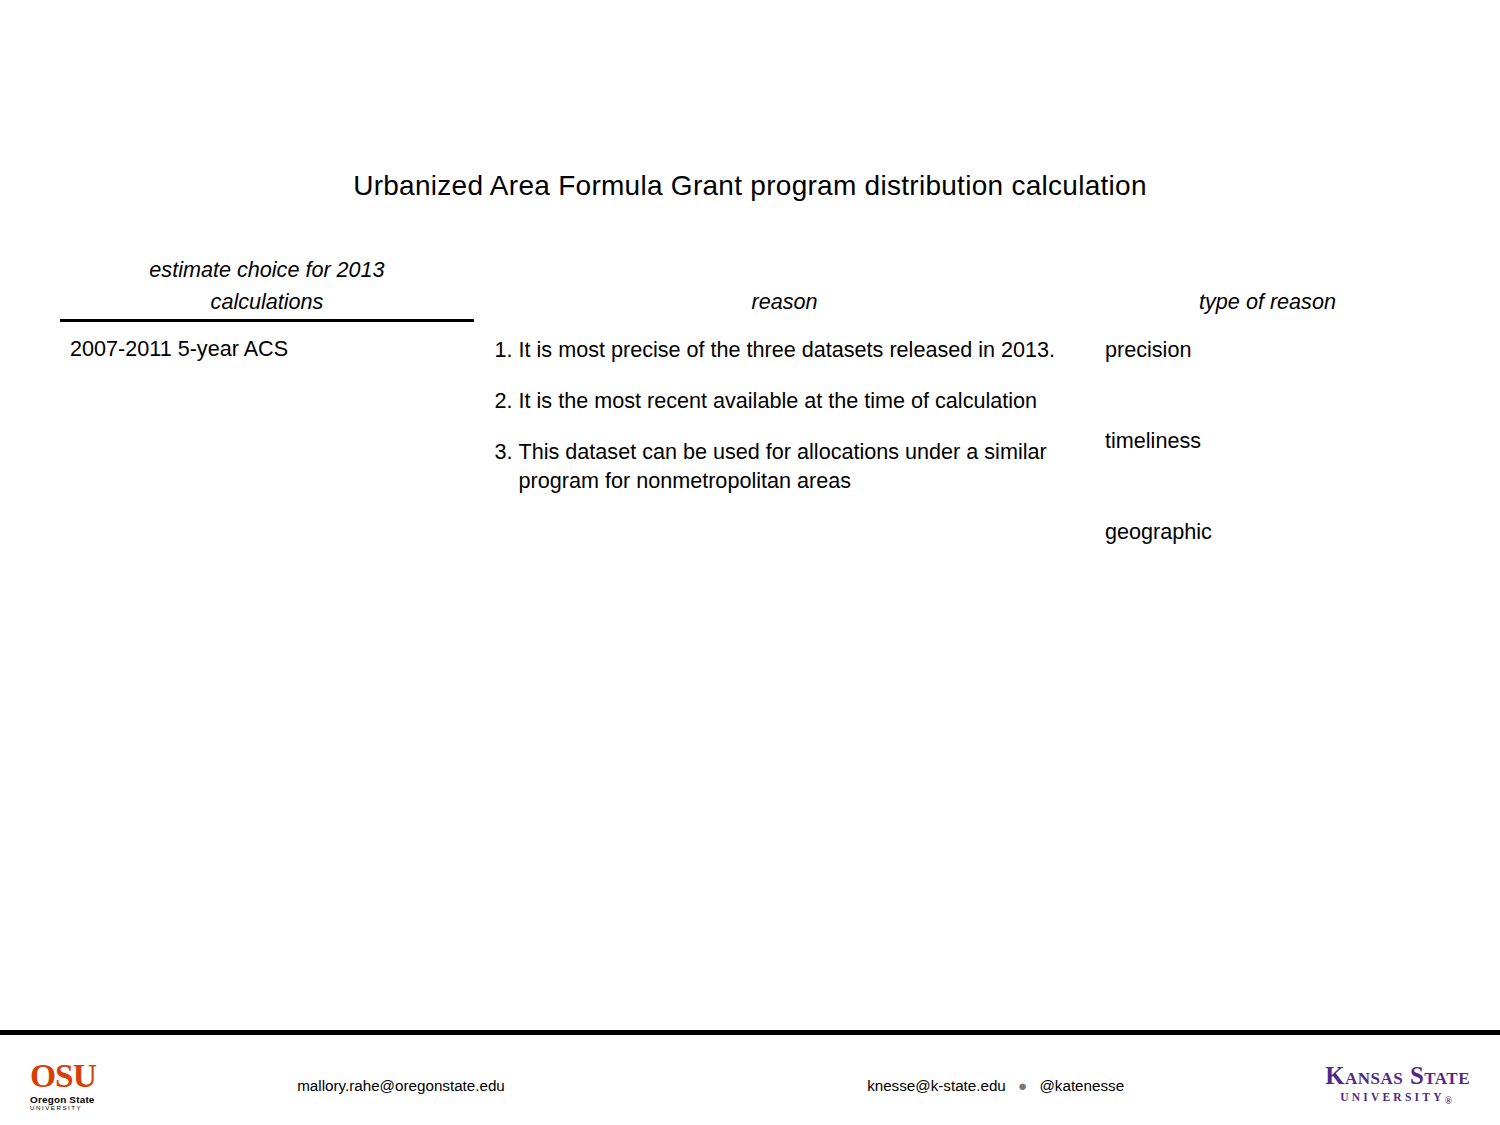Urbanized Area Formula Grant program distribution calculation
| estimate choice for 2013 | reason | type of reason |
| --- | --- | --- |
| calculations |
| 2007-2011 5-year ACS | It is most precise of the three datasets released in 2013. It is the most recent available at the time of calculation This dataset can be used for allocations under a similar program for nonmetropolitan areas | precision timeliness geographic |
OSU
Oregon StateUNIVERSITY
mallory.rahe@oregonstate.edu knesse@k-state.edu ● @katenesse
Kansas State
UNIVERSITY®